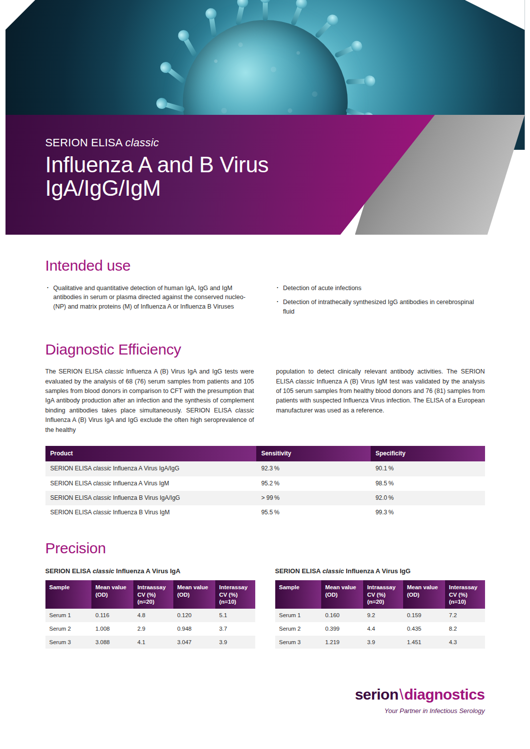SERION ELISA classic
Influenza A and B Virus
IgA/IgG/IgM
Intended use
Qualitative and quantitative detection of human IgA, IgG and IgM antibodies in serum or plasma directed against the conserved nucleo- (NP) and matrix proteins (M) of Influenza A or Influenza B Viruses
Detection of acute infections
Detection of intrathecally synthesized IgG antibodies in cerebrospinal fluid
Diagnostic Efficiency
The SERION ELISA classic Influenza A (B) Virus IgA and IgG tests were evaluated by the analysis of 68 (76) serum samples from patients and 105 samples from blood donors in comparison to CFT with the presumption that IgA antibody production after an infection and the synthesis of complement binding antibodies takes place simultaneously. SERION ELISA classic Influenza A (B) Virus IgA and IgG exclude the often high seroprevalence of the healthy
population to detect clinically relevant antibody activities. The SERION ELISA classic Influenza A (B) Virus IgM test was validated by the analysis of 105 serum samples from healthy blood donors and 76 (81) samples from patients with suspected Influenza Virus infection. The ELISA of a European manufacturer was used as a reference.
| Product | Sensitivity | Specificity |
| --- | --- | --- |
| SERION ELISA classic Influenza A Virus IgA/IgG | 92.3 % | 90.1 % |
| SERION ELISA classic Influenza A Virus IgM | 95.2 % | 98.5 % |
| SERION ELISA classic Influenza B Virus IgA/IgG | > 99 % | 92.0 % |
| SERION ELISA classic Influenza B Virus IgM | 95.5 % | 99.3 % |
Precision
SERION ELISA classic Influenza A Virus IgA
| Sample | Mean value (OD) | Intraassay CV (%) (n=20) | Mean value (OD) | Interassay CV (%) (n=10) |
| --- | --- | --- | --- | --- |
| Serum 1 | 0.116 | 4.8 | 0.120 | 5.1 |
| Serum 2 | 1.008 | 2.9 | 0.948 | 3.7 |
| Serum 3 | 3.088 | 4.1 | 3.047 | 3.9 |
SERION ELISA classic Influenza A Virus IgG
| Sample | Mean value (OD) | Intraassay CV (%) (n=20) | Mean value (OD) | Interassay CV (%) (n=10) |
| --- | --- | --- | --- | --- |
| Serum 1 | 0.160 | 9.2 | 0.159 | 7.2 |
| Serum 2 | 0.399 | 4.4 | 0.435 | 8.2 |
| Serum 3 | 1.219 | 3.9 | 1.451 | 4.3 |
serion\diagnostics
Your Partner in Infectious Serology